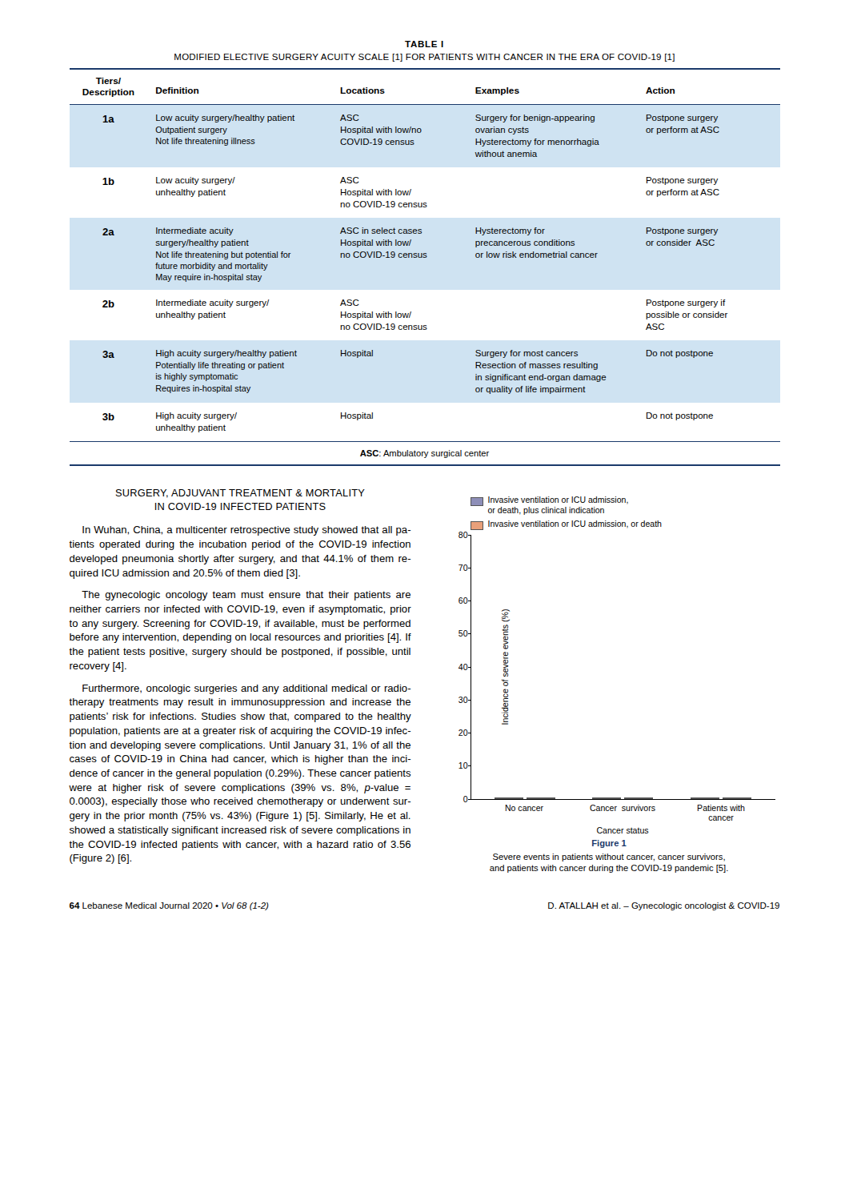TABLE I MODIFIED ELECTIVE SURGERY ACUITY SCALE [1] FOR PATIENTS WITH CANCER IN THE ERA OF COVID-19 [1]
| Tiers/ Description | Definition | Locations | Examples | Action |
| --- | --- | --- | --- | --- |
| 1a | Low acuity surgery/healthy patient Outpatient surgery Not life threatening illness | ASC Hospital with low/no COVID-19 census | Surgery for benign-appearing ovarian cysts Hysterectomy for menorrhagia without anemia | Postpone surgery or perform at ASC |
| 1b | Low acuity surgery/ unhealthy patient | ASC Hospital with low/ no COVID-19 census | | Postpone surgery or perform at ASC |
| 2a | Intermediate acuity surgery/healthy patient Not life threatening but potential for future morbidity and mortality May require in-hospital stay | ASC in select cases Hospital with low/ no COVID-19 census | Hysterectomy for precancerous conditions or low risk endometrial cancer | Postpone surgery or consider ASC |
| 2b | Intermediate acuity surgery/ unhealthy patient | ASC Hospital with low/ no COVID-19 census | | Postpone surgery if possible or consider ASC |
| 3a | High acuity surgery/healthy patient Potentially life threating or patient is highly symptomatic Requires in-hospital stay | Hospital | Surgery for most cancers Resection of masses resulting in significant end-organ damage or quality of life impairment | Do not postpone |
| 3b | High acuity surgery/ unhealthy patient | Hospital | | Do not postpone |
| ASC : Ambulatory surgical center |
SURGERY, ADJUVANT TREATMENT & MORTALITY
IN COVID-19 INFECTED PATIENTS
In Wuhan, China, a multicenter retrospective study showed that all patients operated during the incubation period of the COVID-19 infection developed pneumonia shortly after surgery, and that 44.1% of them required ICU admission and 20.5% of them died [3].
The gynecologic oncology team must ensure that their patients are neither carriers nor infected with COVID-19, even if asymptomatic, prior to any surgery. Screening for COVID-19, if available, must be performed before any intervention, depending on local resources and priorities [4]. If the patient tests positive, surgery should be postponed, if possible, until recovery [4].
Furthermore, oncologic surgeries and any additional medical or radiotherapy treatments may result in immunosuppression and increase the patients’ risk for infections. Studies show that, compared to the healthy population, patients are at a greater risk of acquiring the COVID-19 infection and developing severe complications. Until January 31, 1% of all the cases of COVID-19 in China had cancer, which is higher than the incidence of cancer in the general population (0.29%). These cancer patients were at higher risk of severe complications (39% vs. 8%, p-value = 0.0003), especially those who received chemotherapy or underwent surgery in the prior month (75% vs. 43%) (Figure 1) [5]. Similarly, He et al. showed a statistically significant increased risk of severe complications in the COVID-19 infected patients with cancer, with a hazard ratio of 3.56 (Figure 2) [6].
Invasive ventilation or ICU admission,
or death, plus clinical indication
Invasive ventilation or ICU admission, or death
Incidence of severe events (%) 80 70 60 50 40 30 20 10 0
No cancer Cancer survivors Patients with
cancer
Cancer status
Figure 1 Severe events in patients without cancer, cancer survivors,
and patients with cancer during the COVID-19 pandemic [5].
64 Lebanese Medical Journal 2020 • Vol 68 (1-2)
D. ATALLAH et al. – Gynecologic oncologist & COVID-19